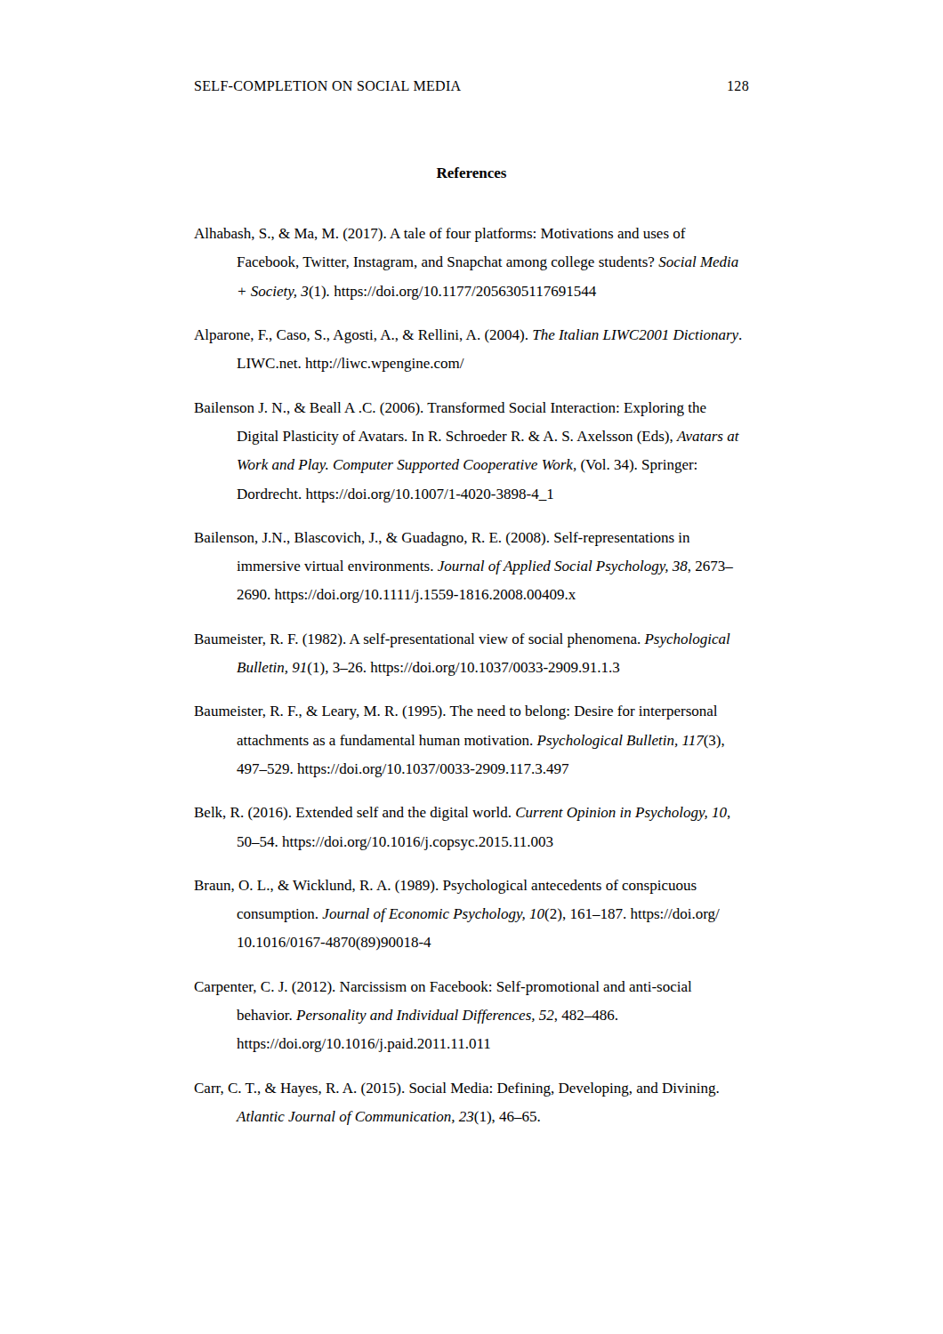Self-Completion on Social Media 128
References
Alhabash, S., & Ma, M. (2017). A tale of four platforms: Motivations and uses of Facebook, Twitter, Instagram, and Snapchat among college students? Social Media + Society, 3(1). https://doi.org/10.1177/2056305117691544
Alparone, F., Caso, S., Agosti, A., & Rellini, A. (2004). The Italian LIWC2001 Dictionary. LIWC.net. http://liwc.wpengine.com/
Bailenson J. N., & Beall A .C. (2006). Transformed Social Interaction: Exploring the Digital Plasticity of Avatars. In R. Schroeder R. & A. S. Axelsson (Eds), Avatars at Work and Play. Computer Supported Cooperative Work, (Vol. 34). Springer: Dordrecht. https://doi.org/10.1007/1-4020-3898-4_1
Bailenson, J.N., Blascovich, J., & Guadagno, R. E. (2008). Self-representations in immersive virtual environments. Journal of Applied Social Psychology, 38, 2673–2690. https://doi.org/10.1111/j.1559-1816.2008.00409.x
Baumeister, R. F. (1982). A self-presentational view of social phenomena. Psychological Bulletin, 91(1), 3–26. https://doi.org/10.1037/0033-2909.91.1.3
Baumeister, R. F., & Leary, M. R. (1995). The need to belong: Desire for interpersonal attachments as a fundamental human motivation. Psychological Bulletin, 117(3), 497–529. https://doi.org/10.1037/0033-2909.117.3.497
Belk, R. (2016). Extended self and the digital world. Current Opinion in Psychology, 10, 50–54. https://doi.org/10.1016/j.copsyc.2015.11.003
Braun, O. L., & Wicklund, R. A. (1989). Psychological antecedents of conspicuous consumption. Journal of Economic Psychology, 10(2), 161–187. https://doi.org/ 10.1016/0167-4870(89)90018-4
Carpenter, C. J. (2012). Narcissism on Facebook: Self-promotional and anti-social behavior. Personality and Individual Differences, 52, 482–486. https://doi.org/10.1016/j.paid.2011.11.011
Carr, C. T., & Hayes, R. A. (2015). Social Media: Defining, Developing, and Divining. Atlantic Journal of Communication, 23(1), 46–65.